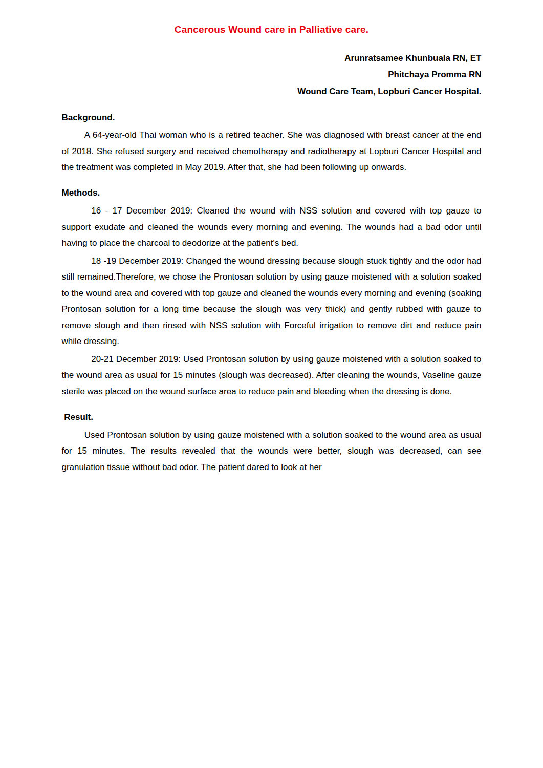Cancerous Wound care in Palliative care.
Arunratsamee Khunbuala RN, ET
Phitchaya Promma RN
Wound Care Team, Lopburi Cancer Hospital.
Background.
A 64-year-old Thai woman who is a retired teacher. She was diagnosed with breast cancer at the end of 2018. She refused surgery and received chemotherapy and radiotherapy at Lopburi Cancer Hospital and the treatment was completed in May 2019. After that, she had been following up onwards.
Methods.
16 - 17 December 2019: Cleaned the wound with NSS solution and covered with top gauze to support exudate and cleaned the wounds every morning and evening. The wounds had a bad odor until having to place the charcoal to deodorize at the patient's bed.
18 -19 December 2019: Changed the wound dressing because slough stuck tightly and the odor had still remained.Therefore, we chose the Prontosan solution by using gauze moistened with a solution soaked to the wound area and covered with top gauze and cleaned the wounds every morning and evening (soaking Prontosan solution for a long time because the slough was very thick) and gently rubbed with gauze to remove slough and then rinsed with NSS solution with Forceful irrigation to remove dirt and reduce pain while dressing.
20-21 December 2019: Used Prontosan solution by using gauze moistened with a solution soaked to the wound area as usual for 15 minutes (slough was decreased). After cleaning the wounds, Vaseline gauze sterile was placed on the wound surface area to reduce pain and bleeding when the dressing is done.
Result.
Used Prontosan solution by using gauze moistened with a solution soaked to the wound area as usual for 15 minutes. The results revealed that the wounds were better, slough was decreased, can see granulation tissue without bad odor. The patient dared to look at her